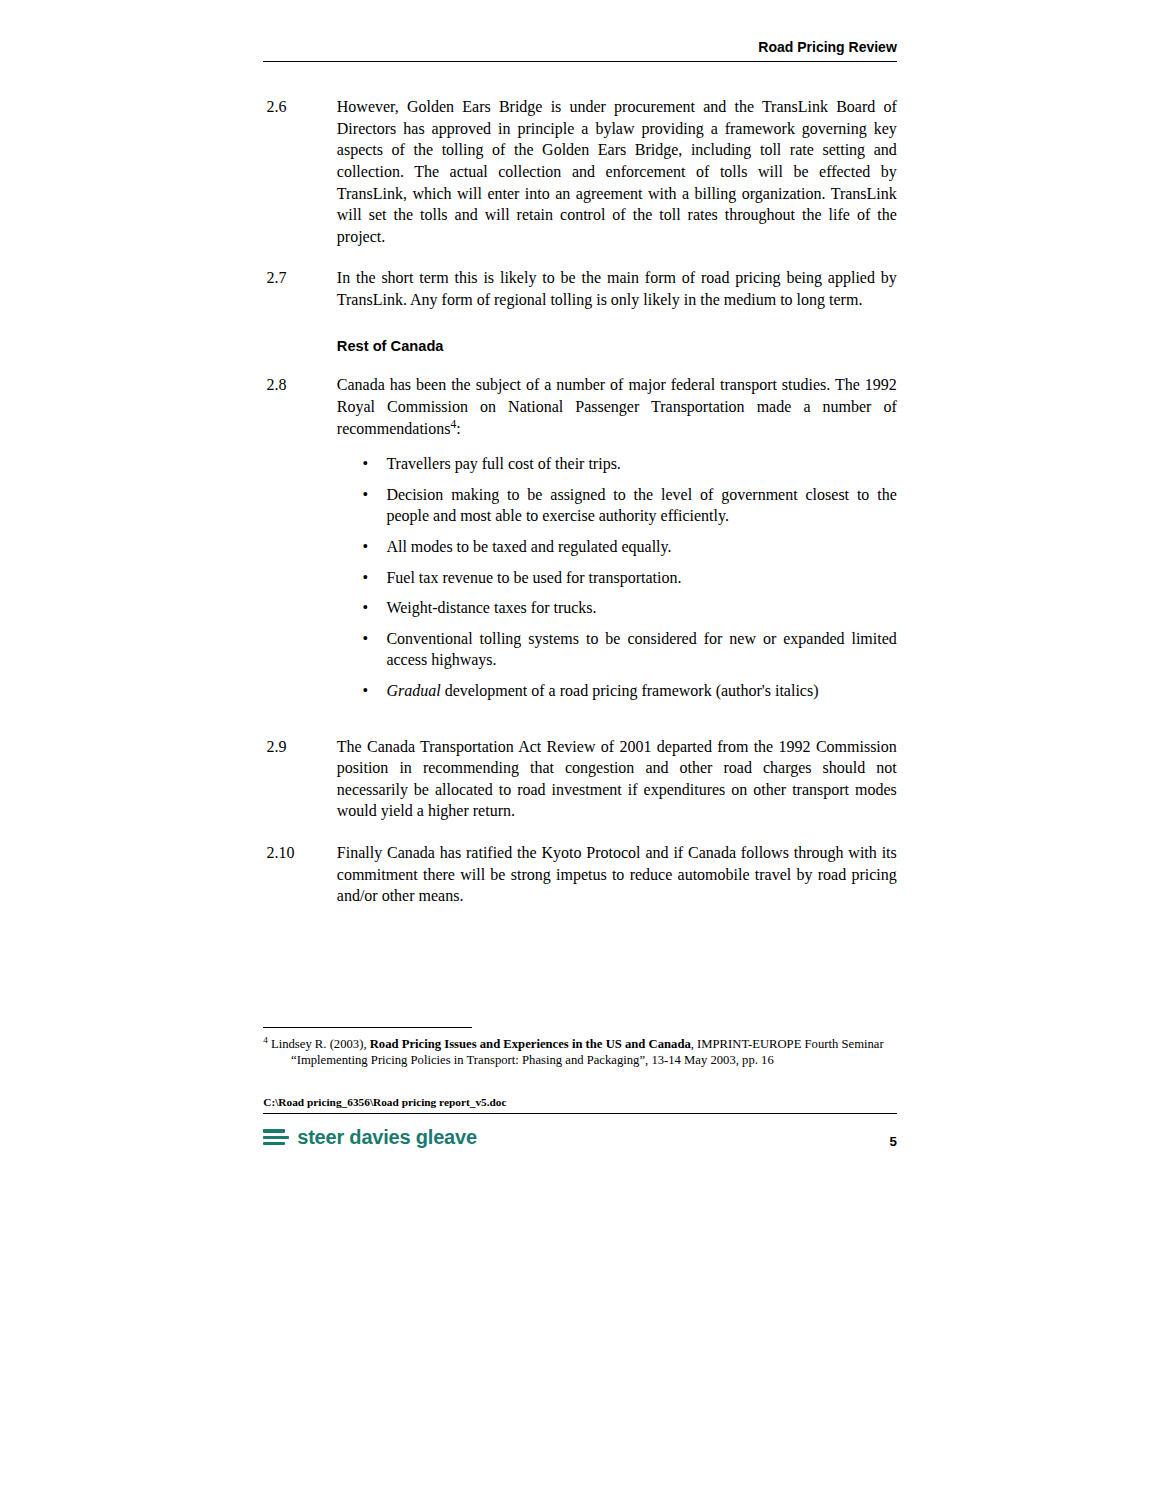Road Pricing Review
2.6
However, Golden Ears Bridge is under procurement and the TransLink Board of Directors has approved in principle a bylaw providing a framework governing key aspects of the tolling of the Golden Ears Bridge, including toll rate setting and collection. The actual collection and enforcement of tolls will be effected by TransLink, which will enter into an agreement with a billing organization. TransLink will set the tolls and will retain control of the toll rates throughout the life of the project.
2.7
In the short term this is likely to be the main form of road pricing being applied by TransLink. Any form of regional tolling is only likely in the medium to long term.
Rest of Canada
2.8
Canada has been the subject of a number of major federal transport studies. The 1992 Royal Commission on National Passenger Transportation made a number of recommendations4:
Travellers pay full cost of their trips.
Decision making to be assigned to the level of government closest to the people and most able to exercise authority efficiently.
All modes to be taxed and regulated equally.
Fuel tax revenue to be used for transportation.
Weight-distance taxes for trucks.
Conventional tolling systems to be considered for new or expanded limited access highways.
Gradual development of a road pricing framework (author's italics)
2.9
The Canada Transportation Act Review of 2001 departed from the 1992 Commission position in recommending that congestion and other road charges should not necessarily be allocated to road investment if expenditures on other transport modes would yield a higher return.
2.10
Finally Canada has ratified the Kyoto Protocol and if Canada follows through with its commitment there will be strong impetus to reduce automobile travel by road pricing and/or other means.
4 Lindsey R. (2003), Road Pricing Issues and Experiences in the US and Canada, IMPRINT-EUROPE Fourth Seminar “Implementing Pricing Policies in Transport: Phasing and Packaging”, 13-14 May 2003, pp. 16
C:\Road pricing_6356\Road pricing report_v5.doc
steer davies gleave
5